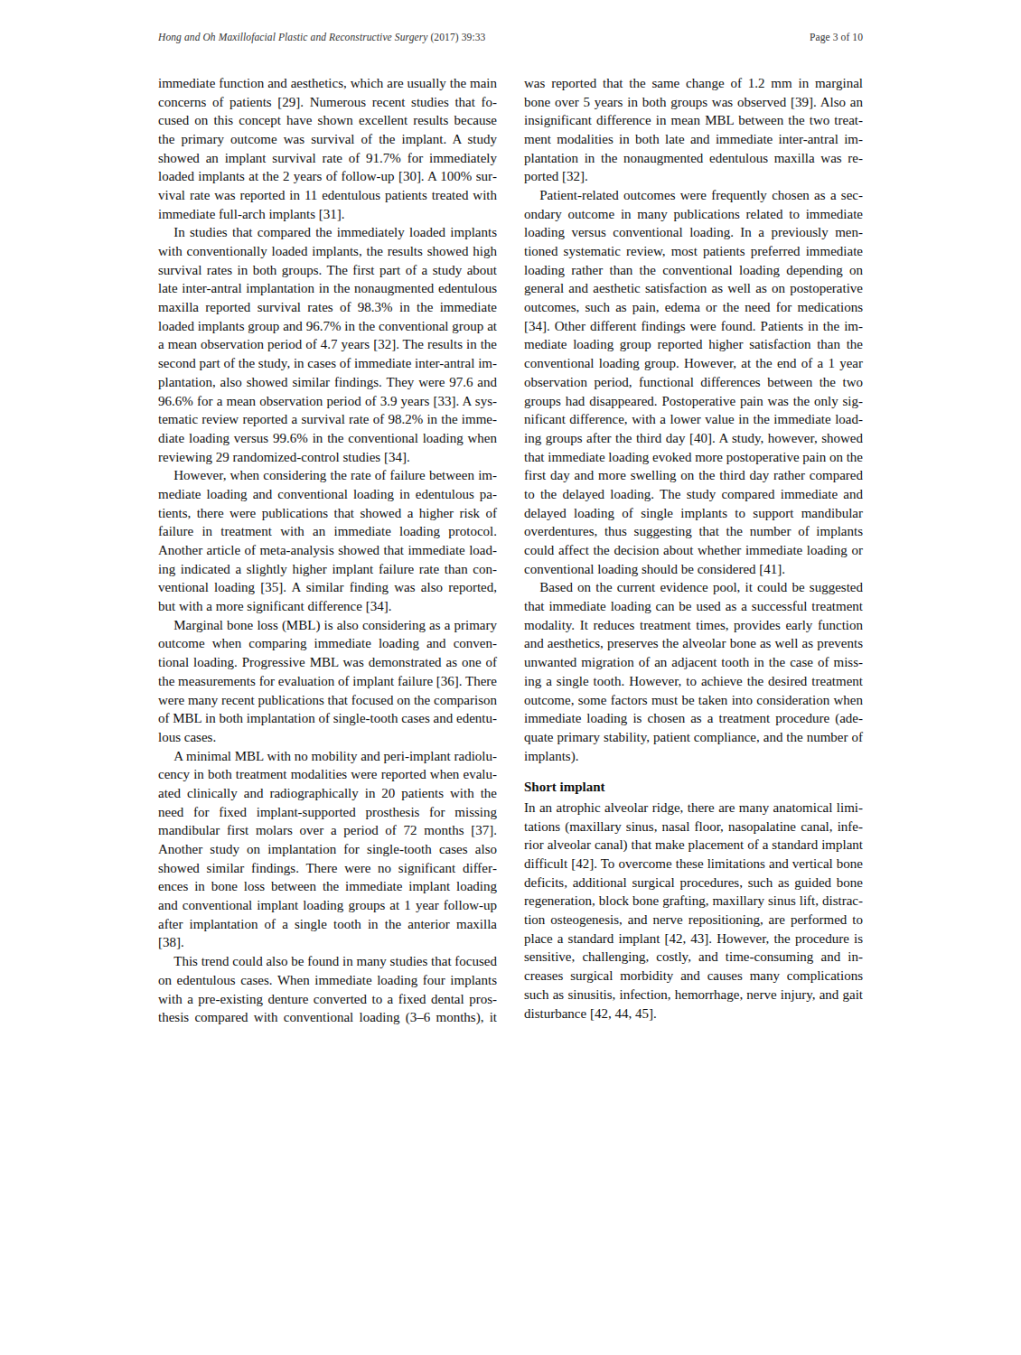Hong and Oh Maxillofacial Plastic and Reconstructive Surgery (2017) 39:33
Page 3 of 10
immediate function and aesthetics, which are usually the main concerns of patients [29]. Numerous recent studies that focused on this concept have shown excellent results because the primary outcome was survival of the implant. A study showed an implant survival rate of 91.7% for immediately loaded implants at the 2 years of follow-up [30]. A 100% survival rate was reported in 11 edentulous patients treated with immediate full-arch implants [31].
In studies that compared the immediately loaded implants with conventionally loaded implants, the results showed high survival rates in both groups. The first part of a study about late inter-antral implantation in the nonaugmented edentulous maxilla reported survival rates of 98.3% in the immediate loaded implants group and 96.7% in the conventional group at a mean observation period of 4.7 years [32]. The results in the second part of the study, in cases of immediate inter-antral implantation, also showed similar findings. They were 97.6 and 96.6% for a mean observation period of 3.9 years [33]. A systematic review reported a survival rate of 98.2% in the immediate loading versus 99.6% in the conventional loading when reviewing 29 randomized-control studies [34].
However, when considering the rate of failure between immediate loading and conventional loading in edentulous patients, there were publications that showed a higher risk of failure in treatment with an immediate loading protocol. Another article of meta-analysis showed that immediate loading indicated a slightly higher implant failure rate than conventional loading [35]. A similar finding was also reported, but with a more significant difference [34].
Marginal bone loss (MBL) is also considering as a primary outcome when comparing immediate loading and conventional loading. Progressive MBL was demonstrated as one of the measurements for evaluation of implant failure [36]. There were many recent publications that focused on the comparison of MBL in both implantation of single-tooth cases and edentulous cases.
A minimal MBL with no mobility and peri-implant radiolucency in both treatment modalities were reported when evaluated clinically and radiographically in 20 patients with the need for fixed implant-supported prosthesis for missing mandibular first molars over a period of 72 months [37]. Another study on implantation for single-tooth cases also showed similar findings. There were no significant differences in bone loss between the immediate implant loading and conventional implant loading groups at 1 year follow-up after implantation of a single tooth in the anterior maxilla [38].
This trend could also be found in many studies that focused on edentulous cases. When immediate loading four implants with a pre-existing denture converted to a fixed dental prosthesis compared with conventional loading (3–6 months), it was reported that the same change of 1.2 mm in marginal bone over 5 years in both groups was observed [39]. Also an insignificant difference in mean MBL between the two treatment modalities in both late and immediate inter-antral implantation in the nonaugmented edentulous maxilla was reported [32].
Patient-related outcomes were frequently chosen as a secondary outcome in many publications related to immediate loading versus conventional loading. In a previously mentioned systematic review, most patients preferred immediate loading rather than the conventional loading depending on general and aesthetic satisfaction as well as on postoperative outcomes, such as pain, edema or the need for medications [34]. Other different findings were found. Patients in the immediate loading group reported higher satisfaction than the conventional loading group. However, at the end of a 1 year observation period, functional differences between the two groups had disappeared. Postoperative pain was the only significant difference, with a lower value in the immediate loading groups after the third day [40]. A study, however, showed that immediate loading evoked more postoperative pain on the first day and more swelling on the third day rather compared to the delayed loading. The study compared immediate and delayed loading of single implants to support mandibular overdentures, thus suggesting that the number of implants could affect the decision about whether immediate loading or conventional loading should be considered [41].
Based on the current evidence pool, it could be suggested that immediate loading can be used as a successful treatment modality. It reduces treatment times, provides early function and aesthetics, preserves the alveolar bone as well as prevents unwanted migration of an adjacent tooth in the case of missing a single tooth. However, to achieve the desired treatment outcome, some factors must be taken into consideration when immediate loading is chosen as a treatment procedure (adequate primary stability, patient compliance, and the number of implants).
Short implant
In an atrophic alveolar ridge, there are many anatomical limitations (maxillary sinus, nasal floor, nasopalatine canal, inferior alveolar canal) that make placement of a standard implant difficult [42]. To overcome these limitations and vertical bone deficits, additional surgical procedures, such as guided bone regeneration, block bone grafting, maxillary sinus lift, distraction osteogenesis, and nerve repositioning, are performed to place a standard implant [42, 43]. However, the procedure is sensitive, challenging, costly, and time-consuming and increases surgical morbidity and causes many complications such as sinusitis, infection, hemorrhage, nerve injury, and gait disturbance [42, 44, 45].